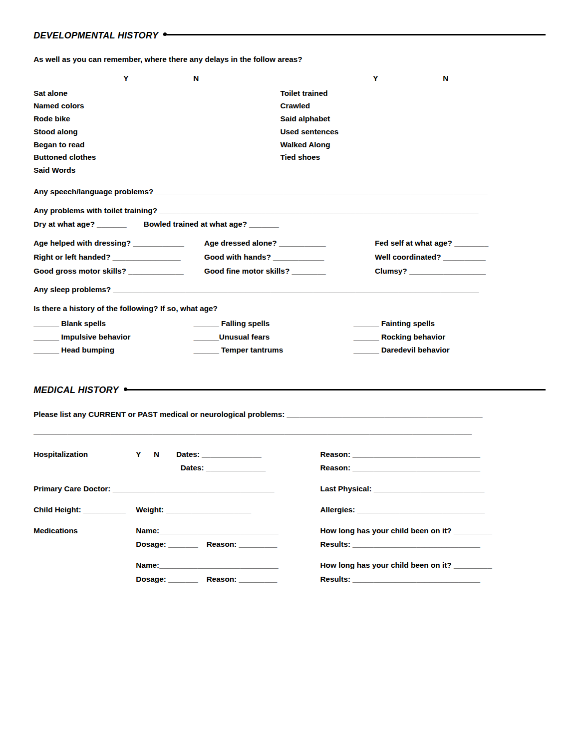DEVELOPMENTAL HISTORY
As well as you can remember, where there any delays in the follow areas?
Y N Y N
| Sat alone | Toilet trained |
| Named colors | Crawled |
| Rode bike | Said alphabet |
| Stood along | Used sentences |
| Began to read | Walked Along |
| Buttoned clothes | Tied shoes |
| Said Words | |
Any speech/language problems? ______________________________________________________________________________
Any problems with toilet training? ___________________________________________________________________________
Dry at what age? _______ Bowled trained at what age? _______
Age helped with dressing? ____________
Age dressed alone? ___________
Fed self at what age? ________
Right or left handed? ________________
Good with hands? ____________
Well coordinated? __________
Good gross motor skills? _____________
Good fine motor skills? ________
Clumsy? __________________
Any sleep problems? ______________________________________________________________________________________
Is there a history of the following? If so, what age?
______ Blank spells
______ Falling spells
______ Fainting spells
______ Impulsive behavior
______Unusual fears
______ Rocking behavior
______ Head bumping
______ Temper tantrums
______ Daredevil behavior
MEDICAL HISTORY
Please list any CURRENT or PAST medical or neurological problems: ______________________________________________
_______________________________________________________________________________________________________
| Hospitalization | Y N Dates: ______________ | Reason: ______________________________ |
| | Dates: ______________ | Reason: ______________________________ |
| Primary Care Doctor: ______________________________________ | Last Physical: __________________________ |
| Child Height: __________ | Weight: ____________________ | Allergies: ______________________________ |
| Medications | Name:____________________________ | How long has your child been on it? _________ |
| | Dosage: _______ Reason: _________ | Results: ______________________________ |
| | Name:____________________________ | How long has your child been on it? _________ |
| | Dosage: _______ Reason: _________ | Results: ______________________________ |